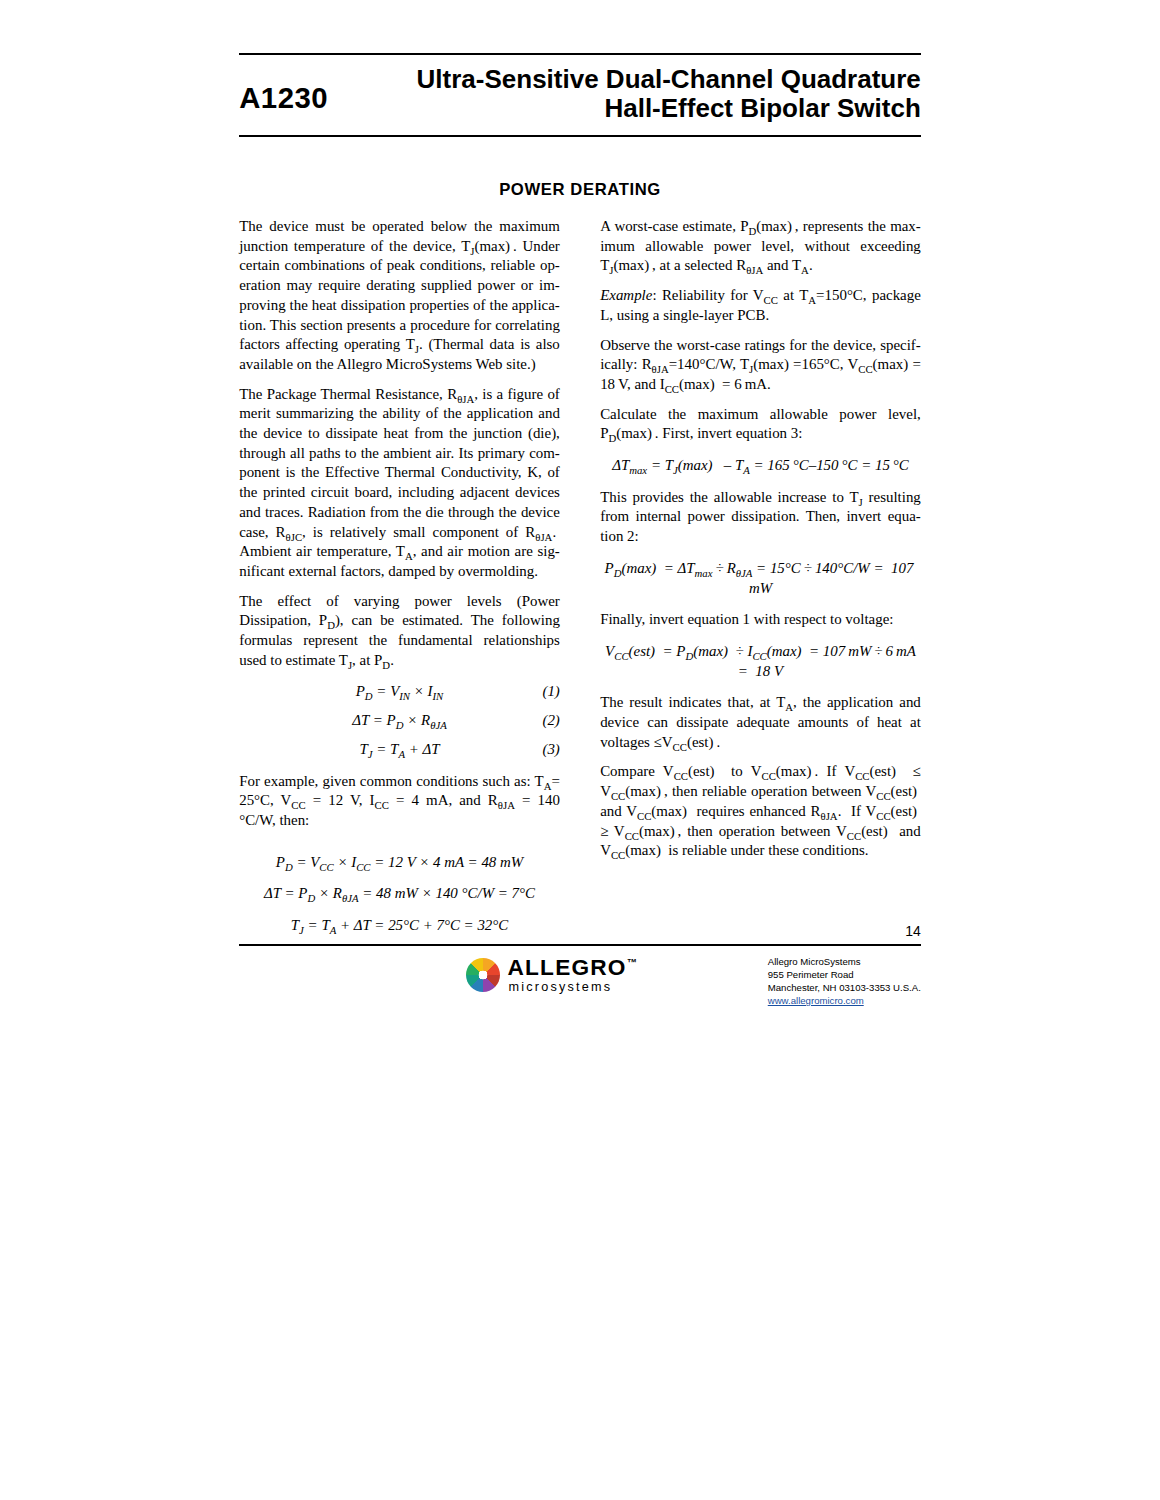A1230
Ultra-Sensitive Dual-Channel Quadrature
Hall-Effect Bipolar Switch
POWER DERATING
The device must be operated below the maximum junction temperature of the device, TJ(max) . Under certain combinations of peak conditions, reliable operation may require derating supplied power or improving the heat dissipation properties of the application. This section presents a procedure for correlating factors affecting operating TJ. (Thermal data is also available on the Allegro MicroSystems Web site.)
The Package Thermal Resistance, RθJA, is a figure of merit summarizing the ability of the application and the device to dissipate heat from the junction (die), through all paths to the ambient air. Its primary component is the Effective Thermal Conductivity, K, of the printed circuit board, including adjacent devices and traces. Radiation from the die through the device case, RθJC, is relatively small component of RθJA. Ambient air temperature, TA, and air motion are significant external factors, damped by overmolding.
The effect of varying power levels (Power Dissipation, PD), can be estimated. The following formulas represent the fundamental relationships used to estimate TJ, at PD.
PD = VIN × IIN(1)
ΔT = PD × RθJA(2)
TJ = TA + ΔT(3)
For example, given common conditions such as: TA= 25°C, VCC = 12 V, ICC = 4 mA, and RθJA = 140 °C/W, then:
PD = VCC × ICC = 12 V × 4 mA = 48 mW
ΔT = PD × RθJA = 48 mW × 140 °C/W = 7°C
TJ = TA + ΔT = 25°C + 7°C = 32°C
A worst-case estimate, PD(max) , represents the maximum allowable power level, without exceeding TJ(max) , at a selected RθJA and TA.
Example: Reliability for VCC at TA=150°C, package L, using a single-layer PCB.
Observe the worst-case ratings for the device, specifically: RθJA=140°C/W, TJ(max) =165°C, VCC(max) = 18 V, and ICC(max) = 6 mA.
Calculate the maximum allowable power level, PD(max) . First, invert equation 3:
ΔTmax = TJ(max) – TA = 165 °C–150 °C = 15 °C
This provides the allowable increase to TJ resulting from internal power dissipation. Then, invert equation 2:
PD(max) = ΔTmax ÷ RθJA = 15°C ÷ 140°C/W = 107 mW
Finally, invert equation 1 with respect to voltage:
VCC(est) = PD(max) ÷ ICC(max) = 107 mW ÷ 6 mA = 18 V
The result indicates that, at TA, the application and device can dissipate adequate amounts of heat at voltages ≤VCC(est) .
Compare VCC(est) to VCC(max) . If VCC(est) ≤ VCC(max) , then reliable operation between VCC(est) and VCC(max) requires enhanced RθJA. If VCC(est) ≥ VCC(max) , then operation between VCC(est) and VCC(max) is reliable under these conditions.
14
ALLEGRO™ microsystems
Allegro MicroSystems
955 Perimeter Road
Manchester, NH 03103-3353 U.S.A.
www.allegromicro.com